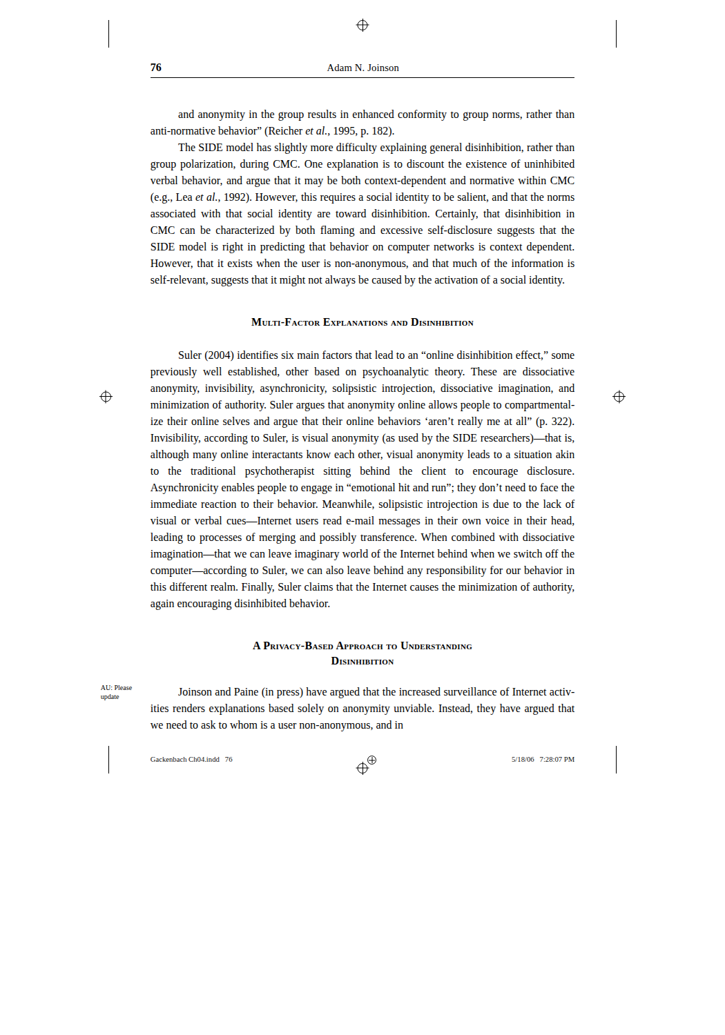76 Adam N. Joinson
and anonymity in the group results in enhanced conformity to group norms, rather than anti-normative behavior” (Reicher et al., 1995, p. 182).
The SIDE model has slightly more difficulty explaining general disinhibition, rather than group polarization, during CMC. One explanation is to discount the existence of uninhibited verbal behavior, and argue that it may be both context-dependent and normative within CMC (e.g., Lea et al., 1992). However, this requires a social identity to be salient, and that the norms associated with that social identity are toward disinhibition. Certainly, that disinhibition in CMC can be characterized by both flaming and excessive self-disclosure suggests that the SIDE model is right in predicting that behavior on computer networks is context dependent. However, that it exists when the user is non-anonymous, and that much of the information is self-relevant, suggests that it might not always be caused by the activation of a social identity.
Multi-Factor Explanations and Disinhibition
Suler (2004) identifies six main factors that lead to an “online disinhibition effect,” some previously well established, other based on psychoanalytic theory. These are dissociative anonymity, invisibility, asynchronicity, solipsistic introjection, dissociative imagination, and minimization of authority. Suler argues that anonymity online allows people to compartmentalize their online selves and argue that their online behaviors ‘aren’t really me at all” (p. 322). Invisibility, according to Suler, is visual anonymity (as used by the SIDE researchers)—that is, although many online interactants know each other, visual anonymity leads to a situation akin to the traditional psychotherapist sitting behind the client to encourage disclosure. Asynchronicity enables people to engage in “emotional hit and run”; they don’t need to face the immediate reaction to their behavior. Meanwhile, solipsistic introjection is due to the lack of visual or verbal cues—Internet users read e-mail messages in their own voice in their head, leading to processes of merging and possibly transference. When combined with dissociative imagination—that we can leave imaginary world of the Internet behind when we switch off the computer—according to Suler, we can also leave behind any responsibility for our behavior in this different realm. Finally, Suler claims that the Internet causes the minimization of authority, again encouraging disinhibited behavior.
A Privacy-Based Approach to Understanding
Disinhibition
AU: Please update
Joinson and Paine (in press) have argued that the increased surveillance of Internet activities renders explanations based solely on anonymity unviable. Instead, they have argued that we need to ask to whom is a user non-anonymous, and in
Gackenbach Ch04.indd 76 5/18/06 7:28:07 PM